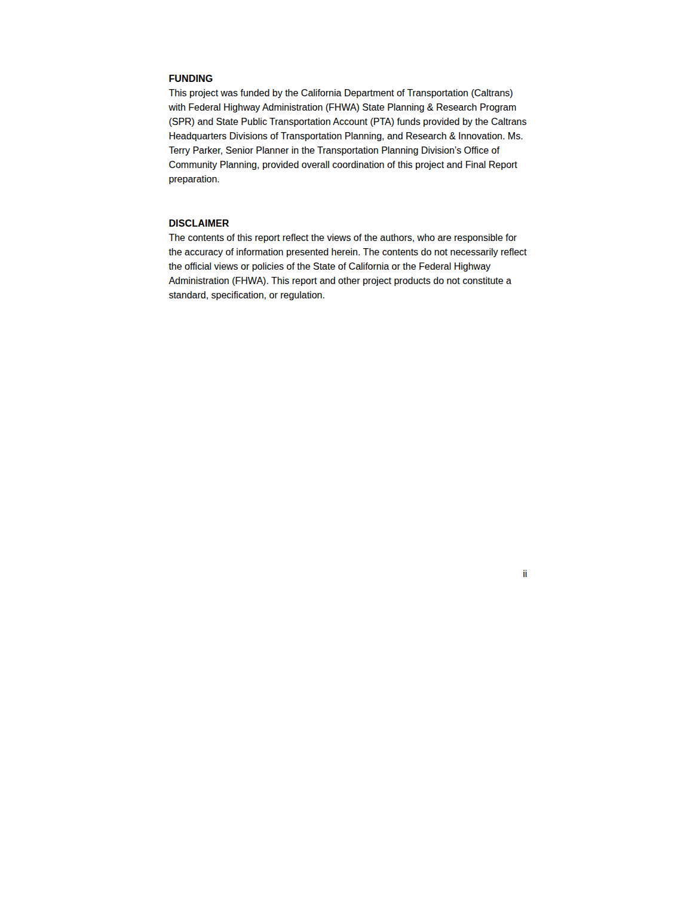FUNDING
This project was funded by the California Department of Transportation (Caltrans) with Federal Highway Administration (FHWA) State Planning & Research Program (SPR) and State Public Transportation Account (PTA) funds provided by the Caltrans Headquarters Divisions of Transportation Planning, and Research & Innovation. Ms. Terry Parker, Senior Planner in the Transportation Planning Division’s Office of Community Planning, provided overall coordination of this project and Final Report preparation.
DISCLAIMER
The contents of this report reflect the views of the authors, who are responsible for the accuracy of information presented herein. The contents do not necessarily reflect the official views or policies of the State of California or the Federal Highway Administration (FHWA). This report and other project products do not constitute a standard, specification, or regulation.
ii